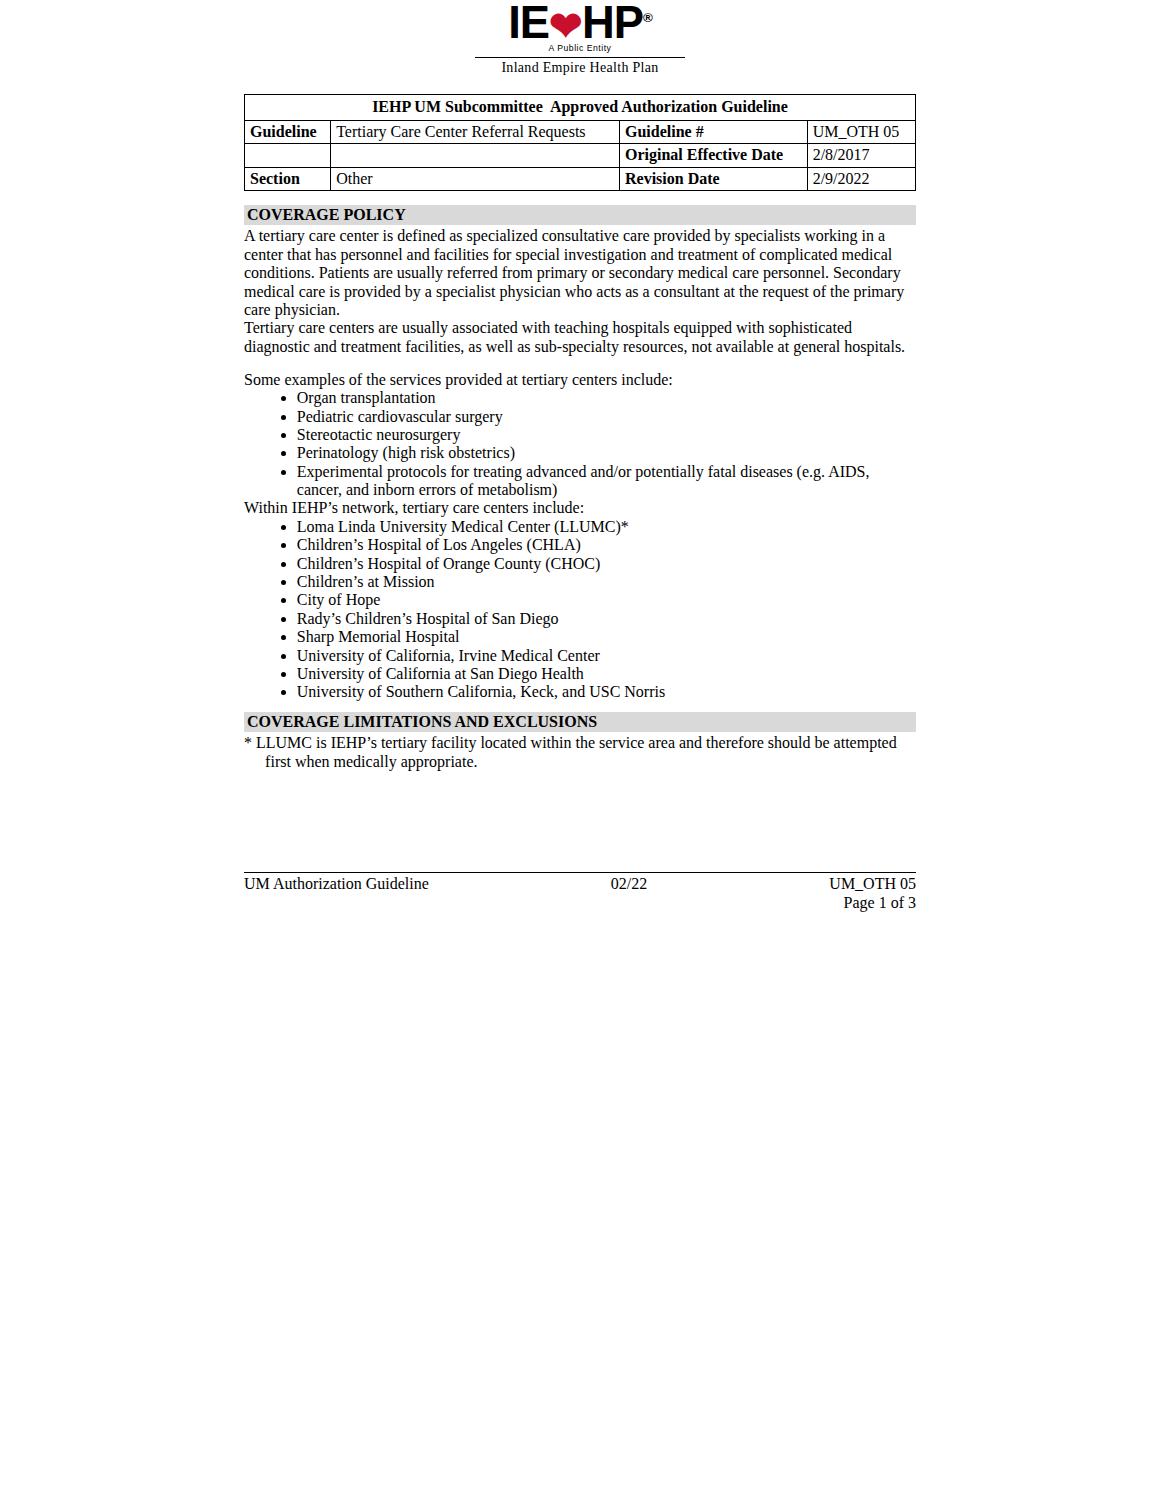IE❤HP®
A Public Entity
Inland Empire Health Plan
| IEHP UM Subcommittee Approved Authorization Guideline |
| Guideline | Tertiary Care Center Referral Requests | Guideline # | UM_OTH 05 |
| | | Original Effective Date | 2/8/2017 |
| Section | Other | Revision Date | 2/9/2022 |
COVERAGE POLICY
A tertiary care center is defined as specialized consultative care provided by specialists working in a center that has personnel and facilities for special investigation and treatment of complicated medical conditions. Patients are usually referred from primary or secondary medical care personnel. Secondary medical care is provided by a specialist physician who acts as a consultant at the request of the primary care physician.
Tertiary care centers are usually associated with teaching hospitals equipped with sophisticated diagnostic and treatment facilities, as well as sub-specialty resources, not available at general hospitals.
Some examples of the services provided at tertiary centers include:
Organ transplantation
Pediatric cardiovascular surgery
Stereotactic neurosurgery
Perinatology (high risk obstetrics)
Experimental protocols for treating advanced and/or potentially fatal diseases (e.g. AIDS, cancer, and inborn errors of metabolism)
Within IEHP’s network, tertiary care centers include:
Loma Linda University Medical Center (LLUMC)*
Children’s Hospital of Los Angeles (CHLA)
Children’s Hospital of Orange County (CHOC)
Children’s at Mission
City of Hope
Rady’s Children’s Hospital of San Diego
Sharp Memorial Hospital
University of California, Irvine Medical Center
University of California at San Diego Health
University of Southern California, Keck, and USC Norris
COVERAGE LIMITATIONS AND EXCLUSIONS
* LLUMC is IEHP’s tertiary facility located within the service area and therefore should be attempted first when medically appropriate.
UM Authorization Guideline 02/22 UM_OTH 05
Page 1 of 3